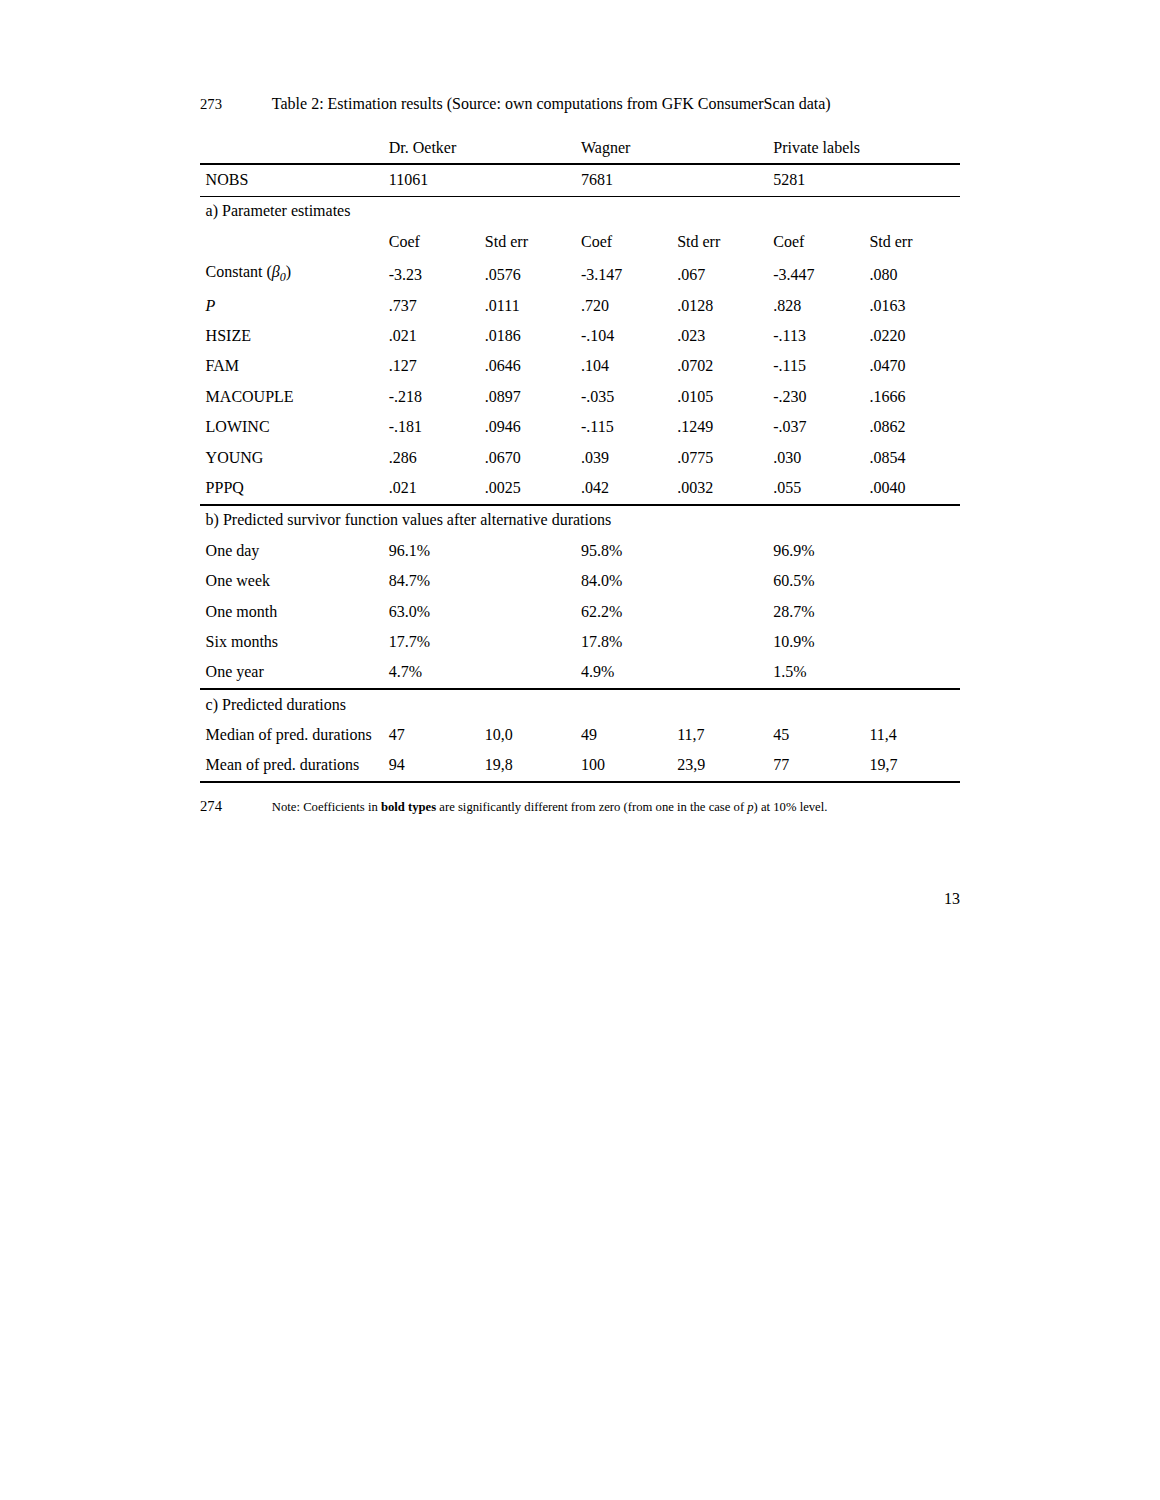273
Table 2: Estimation results (Source: own computations from GFK ConsumerScan data)
| | Dr. Oetker | Wagner | Private labels |
| NOBS | 11061 | 7681 | 5281 |
| a) Parameter estimates |
| | Coef | Std err | Coef | Std err | Coef | Std err |
| Constant ( β 0 ) | -3.23 | .0576 | -3.147 | .067 | -3.447 | .080 |
| P | .737 | .0111 | .720 | .0128 | .828 | .0163 |
| HSIZE | .021 | .0186 | -.104 | .023 | -.113 | .0220 |
| FAM | .127 | .0646 | .104 | .0702 | -.115 | .0470 |
| MACOUPLE | -.218 | .0897 | -.035 | .0105 | -.230 | .1666 |
| LOWINC | -.181 | .0946 | -.115 | .1249 | -.037 | .0862 |
| YOUNG | .286 | .0670 | .039 | .0775 | .030 | .0854 |
| PPPQ | .021 | .0025 | .042 | .0032 | .055 | .0040 |
| b) Predicted survivor function values after alternative durations |
| One day | 96.1% | 95.8% | 96.9% |
| One week | 84.7% | 84.0% | 60.5% |
| One month | 63.0% | 62.2% | 28.7% |
| Six months | 17.7% | 17.8% | 10.9% |
| One year | 4.7% | 4.9% | 1.5% |
| c) Predicted durations |
| Median of pred. durations | 47 | 10,0 | 49 | 11,7 | 45 | 11,4 |
| Mean of pred. durations | 94 | 19,8 | 100 | 23,9 | 77 | 19,7 |
274
Note: Coefficients in bold types are significantly different from zero (from one in the case of p) at 10% level.
13